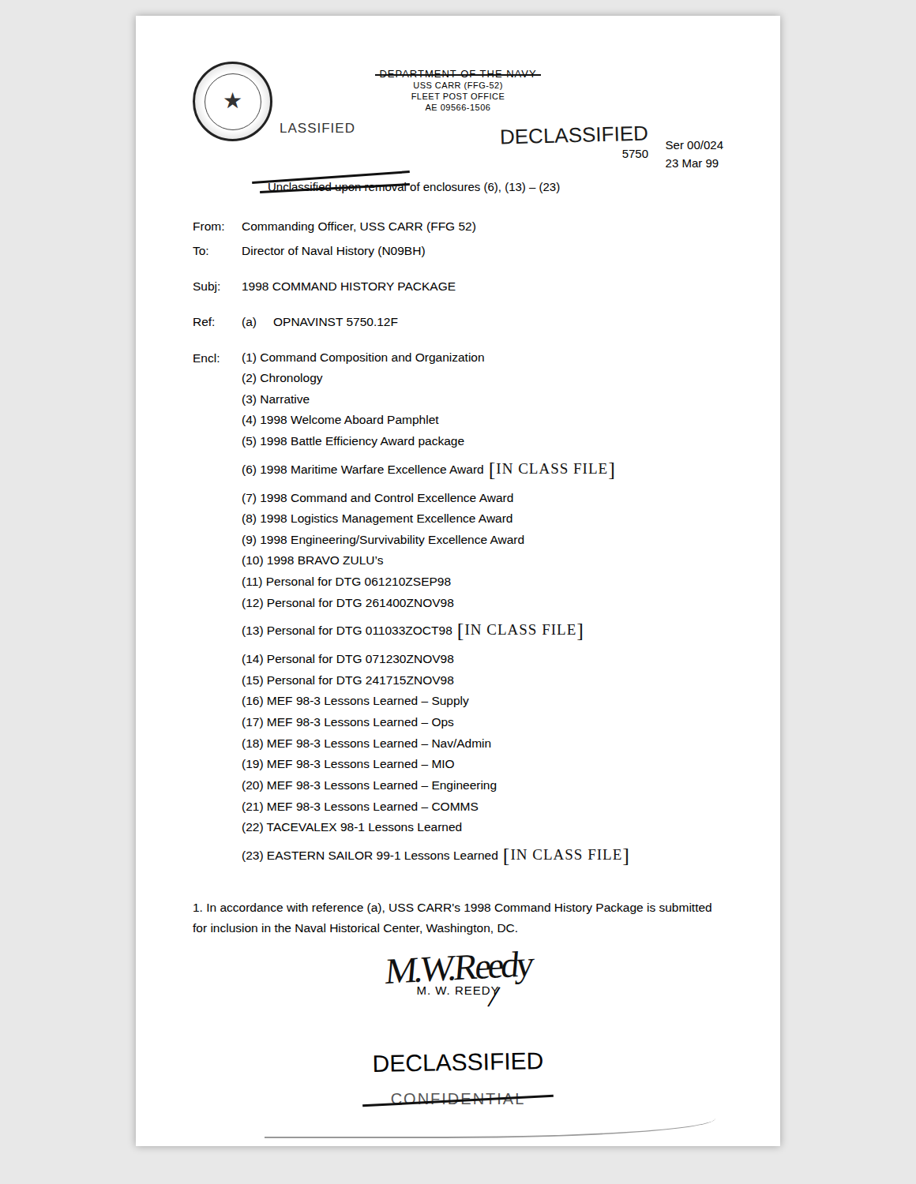★
LASSIFIED
DEPARTMENT OF THE NAVY
USS CARR (FFG-52)
FLEET POST OFFICE
AE 09566-1506
DECLASSIFIED
5750
Ser 00/024
23 Mar 99
Unclassified upon removal of enclosures (6), (13) – (23)
From:
Commanding Officer, USS CARR (FFG 52)
To:
Director of Naval History (N09BH)
Subj:
1998 COMMAND HISTORY PACKAGE
Ref:
(a)
OPNAVINST 5750.12F
Encl:
(1) Command Composition and Organization
(2) Chronology
(3) Narrative
(4) 1998 Welcome Aboard Pamphlet
(5) 1998 Battle Efficiency Award package
(6) 1998 Maritime Warfare Excellence Award[IN CLASS FILE]
(7) 1998 Command and Control Excellence Award
(8) 1998 Logistics Management Excellence Award
(9) 1998 Engineering/Survivability Excellence Award
(10) 1998 BRAVO ZULU’s
(11) Personal for DTG 061210ZSEP98
(12) Personal for DTG 261400ZNOV98
(13) Personal for DTG 011033ZOCT98[IN CLASS FILE]
(14) Personal for DTG 071230ZNOV98
(15) Personal for DTG 241715ZNOV98
(16) MEF 98-3 Lessons Learned – Supply
(17) MEF 98-3 Lessons Learned – Ops
(18) MEF 98-3 Lessons Learned – Nav/Admin
(19) MEF 98-3 Lessons Learned – MIO
(20) MEF 98-3 Lessons Learned – Engineering
(21) MEF 98-3 Lessons Learned – COMMS
(22) TACEVALEX 98-1 Lessons Learned
(23) EASTERN SAILOR 99-1 Lessons Learned[IN CLASS FILE]
1. In accordance with reference (a), USS CARR's 1998 Command History Package is submitted for inclusion in the Naval Historical Center, Washington, DC.
M.W.Reedy
/
M. W. REEDY
DECLASSIFIED
CONFIDENTIAL